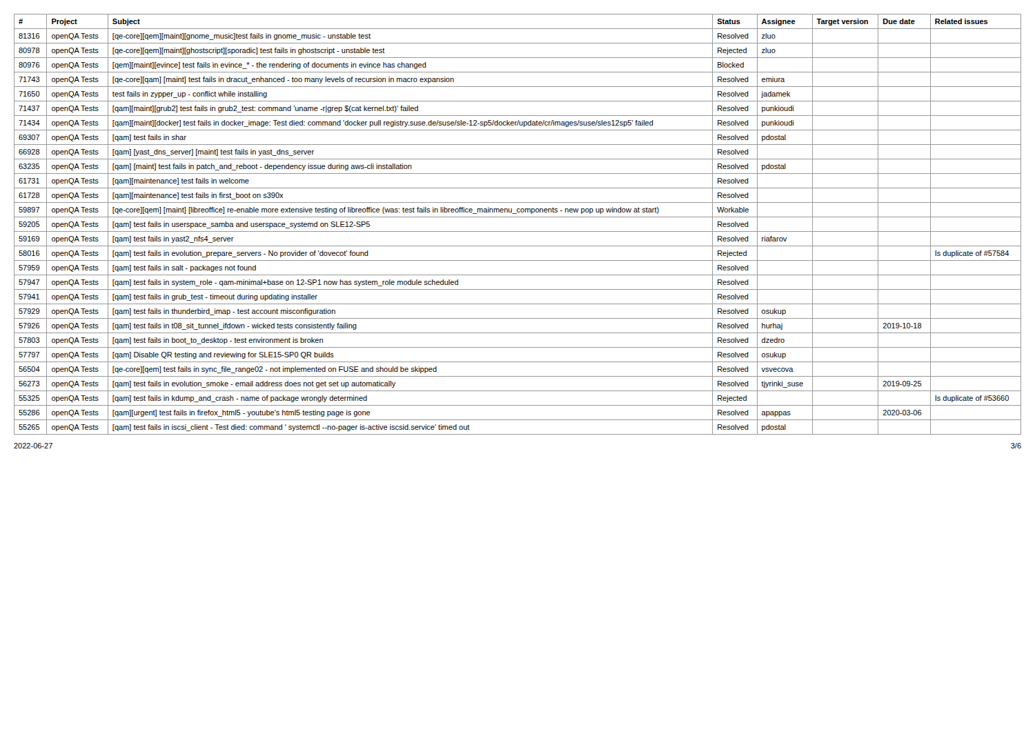| # | Project | Subject | Status | Assignee | Target version | Due date | Related issues |
| --- | --- | --- | --- | --- | --- | --- | --- |
| 81316 | openQA Tests | [qe-core][qem][maint][gnome_music]test fails in gnome_music - unstable test | Resolved | zluo | | | |
| 80978 | openQA Tests | [qe-core][qem][maint][ghostscript][sporadic] test fails in ghostscript - unstable test | Rejected | zluo | | | |
| 80976 | openQA Tests | [qem][maint][evince] test fails in evince_* - the rendering of documents in evince has changed | Blocked | | | | |
| 71743 | openQA Tests | [qe-core][qam] [maint] test fails in dracut_enhanced - too many levels of recursion in macro expansion | Resolved | emiura | | | |
| 71650 | openQA Tests | test fails in zypper_up - conflict while installing | Resolved | jadamek | | | |
| 71437 | openQA Tests | [qam][maint][grub2] test fails in grub2_test: command 'uname -r/grep $(cat kernel.txt)' failed | Resolved | punkioudi | | | |
| 71434 | openQA Tests | [qam][maint][docker] test fails in docker_image: Test died: command 'docker pull registry.suse.de/suse/sle-12-sp5/docker/update/cr/images/suse/sles12sp5' failed | Resolved | punkioudi | | | |
| 69307 | openQA Tests | [qam] test fails in shar | Resolved | pdostal | | | |
| 66928 | openQA Tests | [qam] [yast_dns_server] [maint] test fails in yast_dns_server | Resolved | | | | |
| 63235 | openQA Tests | [qam] [maint] test fails in patch_and_reboot - dependency issue during aws-cli installation | Resolved | pdostal | | | |
| 61731 | openQA Tests | [qam][maintenance] test fails in welcome | Resolved | | | | |
| 61728 | openQA Tests | [qam][maintenance] test fails in first_boot on s390x | Resolved | | | | |
| 59897 | openQA Tests | [qe-core][qem] [maint] [libreoffice] re-enable more extensive testing of libreoffice (was: test fails in libreoffice_mainmenu_components - new pop up window at start) | Workable | | | | |
| 59205 | openQA Tests | [qam] test fails in userspace_samba and userspace_systemd on SLE12-SP5 | Resolved | | | | |
| 59169 | openQA Tests | [qam] test fails in yast2_nfs4_server | Resolved | riafarov | | | |
| 58016 | openQA Tests | [qam] test fails in evolution_prepare_servers - No provider of 'dovecot' found | Rejected | | | | Is duplicate of #57584 |
| 57959 | openQA Tests | [qam] test fails in salt - packages not found | Resolved | | | | |
| 57947 | openQA Tests | [qam] test fails in system_role - qam-minimal+base on 12-SP1 now has system_role module scheduled | Resolved | | | | |
| 57941 | openQA Tests | [qam] test fails in grub_test - timeout during updating installer | Resolved | | | | |
| 57929 | openQA Tests | [qam] test fails in thunderbird_imap - test account misconfiguration | Resolved | osukup | | | |
| 57926 | openQA Tests | [qam] test fails in t08_sit_tunnel_ifdown - wicked tests consistently failing | Resolved | hurhaj | | 2019-10-18 | |
| 57803 | openQA Tests | [qam] test fails in boot_to_desktop - test environment is broken | Resolved | dzedro | | | |
| 57797 | openQA Tests | [qam] Disable QR testing and reviewing for SLE15-SP0 QR builds | Resolved | osukup | | | |
| 56504 | openQA Tests | [qe-core][qem] test fails in sync_file_range02 - not implemented on FUSE and should be skipped | Resolved | vsvecova | | | |
| 56273 | openQA Tests | [qam] test fails in evolution_smoke - email address does not get set up automatically | Resolved | tjyrinki_suse | | 2019-09-25 | |
| 55325 | openQA Tests | [qam] test fails in kdump_and_crash - name of package wrongly determined | Rejected | | | | Is duplicate of #53660 |
| 55286 | openQA Tests | [qam][urgent] test fails in firefox_html5 - youtube's html5 testing page is gone | Resolved | apappas | | 2020-03-06 | |
| 55265 | openQA Tests | [qam] test fails in iscsi_client - Test died: command ' systemctl --no-pager is-active iscsid.service' timed out | Resolved | pdostal | | | |
2022-06-27 3/6